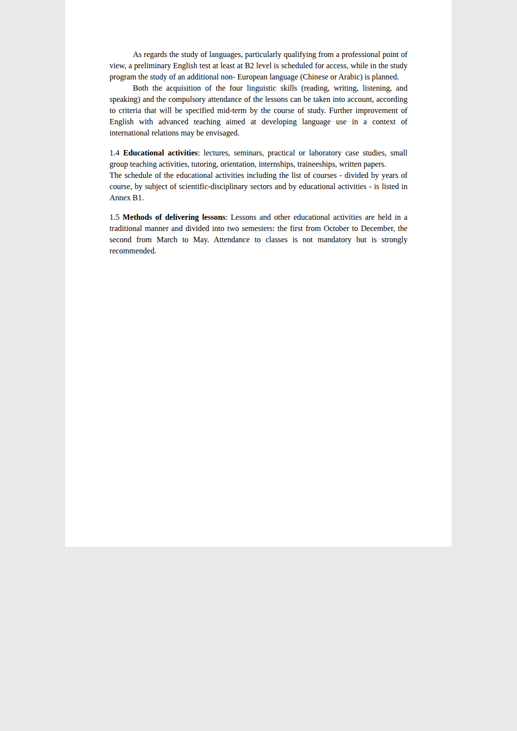As regards the study of languages, particularly qualifying from a professional point of view, a preliminary English test at least at B2 level is scheduled for access, while in the study program the study of an additional non- European language (Chinese or Arabic) is planned.
Both the acquisition of the four linguistic skills (reading, writing, listening, and speaking) and the compulsory attendance of the lessons can be taken into account, according to criteria that will be specified mid-term by the course of study. Further improvement of English with advanced teaching aimed at developing language use in a context of international relations may be envisaged.
1.4 Educational activities: lectures, seminars, practical or laboratory case studies, small group teaching activities, tutoring, orientation, internships, traineeships, written papers.
The schedule of the educational activities including the list of courses - divided by years of course, by subject of scientific-disciplinary sectors and by educational activities - is listed in Annex B1.
1.5 Methods of delivering lessons: Lessons and other educational activities are held in a traditional manner and divided into two semesters: the first from October to December, the second from March to May. Attendance to classes is not mandatory but is strongly recommended.